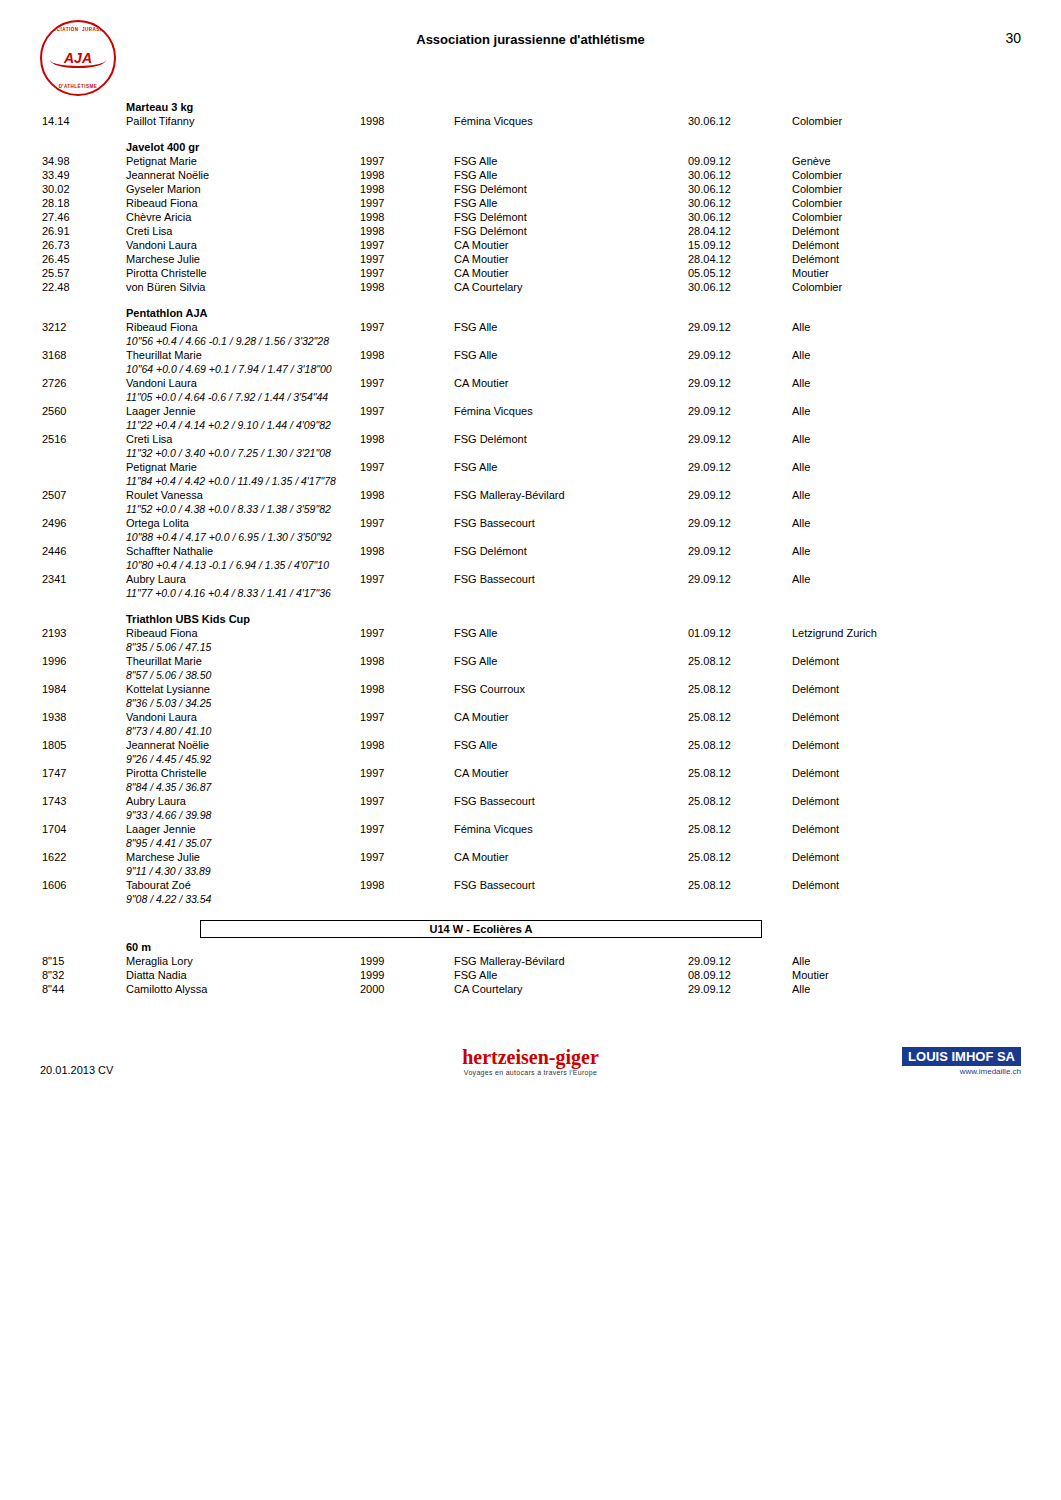ASSOCIATION JURASSIENNE
AJA
D'ATHLÉTISME
Association jurassienne d'athlétisme
30
| | Marteau 3 kg | | | | |
| 14.14 | Paillot Tifanny | 1998 | Fémina Vicques | 30.06.12 | Colombier |
| | Javelot 400 gr | | | | |
| 34.98 | Petignat Marie | 1997 | FSG Alle | 09.09.12 | Genève |
| 33.49 | Jeannerat Noëlie | 1998 | FSG Alle | 30.06.12 | Colombier |
| 30.02 | Gyseler Marion | 1998 | FSG Delémont | 30.06.12 | Colombier |
| 28.18 | Ribeaud Fiona | 1997 | FSG Alle | 30.06.12 | Colombier |
| 27.46 | Chèvre Aricia | 1998 | FSG Delémont | 30.06.12 | Colombier |
| 26.91 | Creti Lisa | 1998 | FSG Delémont | 28.04.12 | Delémont |
| 26.73 | Vandoni Laura | 1997 | CA Moutier | 15.09.12 | Delémont |
| 26.45 | Marchese Julie | 1997 | CA Moutier | 28.04.12 | Delémont |
| 25.57 | Pirotta Christelle | 1997 | CA Moutier | 05.05.12 | Moutier |
| 22.48 | von Büren Silvia | 1998 | CA Courtelary | 30.06.12 | Colombier |
| | Pentathlon AJA | | | | |
| 3212 | Ribeaud Fiona | 1997 | FSG Alle | 29.09.12 | Alle |
| | 10"56 +0.4 / 4.66 -0.1 / 9.28 / 1.56 / 3'32"28 |
| 3168 | Theurillat Marie | 1998 | FSG Alle | 29.09.12 | Alle |
| | 10"64 +0.0 / 4.69 +0.1 / 7.94 / 1.47 / 3'18"00 |
| 2726 | Vandoni Laura | 1997 | CA Moutier | 29.09.12 | Alle |
| | 11"05 +0.0 / 4.64 -0.6 / 7.92 / 1.44 / 3'54"44 |
| 2560 | Laager Jennie | 1997 | Fémina Vicques | 29.09.12 | Alle |
| | 11"22 +0.4 / 4.14 +0.2 / 9.10 / 1.44 / 4'09"82 |
| 2516 | Creti Lisa | 1998 | FSG Delémont | 29.09.12 | Alle |
| | 11"32 +0.0 / 3.40 +0.0 / 7.25 / 1.30 / 3'21"08 |
| | Petignat Marie | 1997 | FSG Alle | 29.09.12 | Alle |
| | 11"84 +0.4 / 4.42 +0.0 / 11.49 / 1.35 / 4'17"78 |
| 2507 | Roulet Vanessa | 1998 | FSG Malleray-Bévilard | 29.09.12 | Alle |
| | 11"52 +0.0 / 4.38 +0.0 / 8.33 / 1.38 / 3'59"82 |
| 2496 | Ortega Lolita | 1997 | FSG Bassecourt | 29.09.12 | Alle |
| | 10"88 +0.4 / 4.17 +0.0 / 6.95 / 1.30 / 3'50"92 |
| 2446 | Schaffter Nathalie | 1998 | FSG Delémont | 29.09.12 | Alle |
| | 10"80 +0.4 / 4.13 -0.1 / 6.94 / 1.35 / 4'07"10 |
| 2341 | Aubry Laura | 1997 | FSG Bassecourt | 29.09.12 | Alle |
| | 11"77 +0.0 / 4.16 +0.4 / 8.33 / 1.41 / 4'17"36 |
| | Triathlon UBS Kids Cup | | | | |
| 2193 | Ribeaud Fiona | 1997 | FSG Alle | 01.09.12 | Letzigrund Zurich |
| | 8"35 / 5.06 / 47.15 |
| 1996 | Theurillat Marie | 1998 | FSG Alle | 25.08.12 | Delémont |
| | 8"57 / 5.06 / 38.50 |
| 1984 | Kottelat Lysianne | 1998 | FSG Courroux | 25.08.12 | Delémont |
| | 8"36 / 5.03 / 34.25 |
| 1938 | Vandoni Laura | 1997 | CA Moutier | 25.08.12 | Delémont |
| | 8"73 / 4.80 / 41.10 |
| 1805 | Jeannerat Noëlie | 1998 | FSG Alle | 25.08.12 | Delémont |
| | 9"26 / 4.45 / 45.92 |
| 1747 | Pirotta Christelle | 1997 | CA Moutier | 25.08.12 | Delémont |
| | 8"84 / 4.35 / 36.87 |
| 1743 | Aubry Laura | 1997 | FSG Bassecourt | 25.08.12 | Delémont |
| | 9"33 / 4.66 / 39.98 |
| 1704 | Laager Jennie | 1997 | Fémina Vicques | 25.08.12 | Delémont |
| | 8"95 / 4.41 / 35.07 |
| 1622 | Marchese Julie | 1997 | CA Moutier | 25.08.12 | Delémont |
| | 9"11 / 4.30 / 33.89 |
| 1606 | Tabourat Zoé | 1998 | FSG Bassecourt | 25.08.12 | Delémont |
| | 9"08 / 4.22 / 33.54 |
U14 W - Ecolières A
| | 60 m | | | | |
| 8"15 | Meraglia Lory | 1999 | FSG Malleray-Bévilard | 29.09.12 | Alle |
| 8"32 | Diatta Nadia | 1999 | FSG Alle | 08.09.12 | Moutier |
| 8"44 | Camilotto Alyssa | 2000 | CA Courtelary | 29.09.12 | Alle |
20.01.2013 CV
hertzeisen-giger
Voyages en autocars à travers l'Europe
LOUIS IMHOF SA www.imedaille.ch